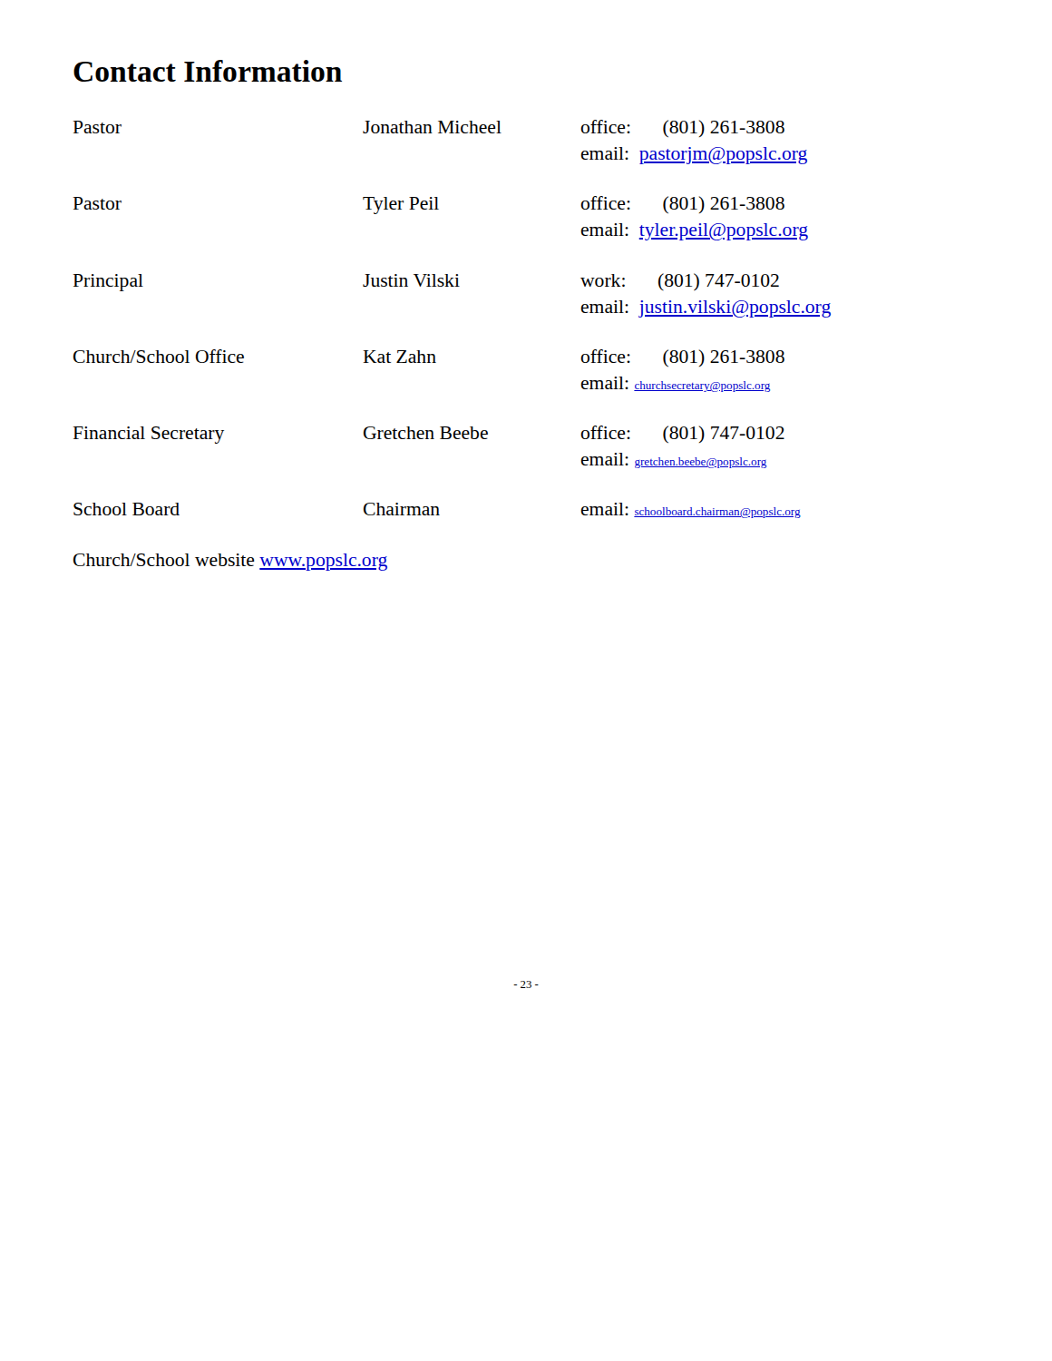Contact Information
| Pastor | Jonathan Micheel | office: (801) 261-3808 email: pastorjm@popslc.org |
| Pastor | Tyler Peil | office: (801) 261-3808 email: tyler.peil@popslc.org |
| Principal | Justin Vilski | work: (801) 747-0102 email: justin.vilski@popslc.org |
| Church/School Office | Kat Zahn | office: (801) 261-3808 email: churchsecretary@popslc.org |
| Financial Secretary | Gretchen Beebe | office: (801) 747-0102 email: gretchen.beebe@popslc.org |
| School Board | Chairman | email: schoolboard.chairman@popslc.org |
| Church/School website www.popslc.org |
- 23 -